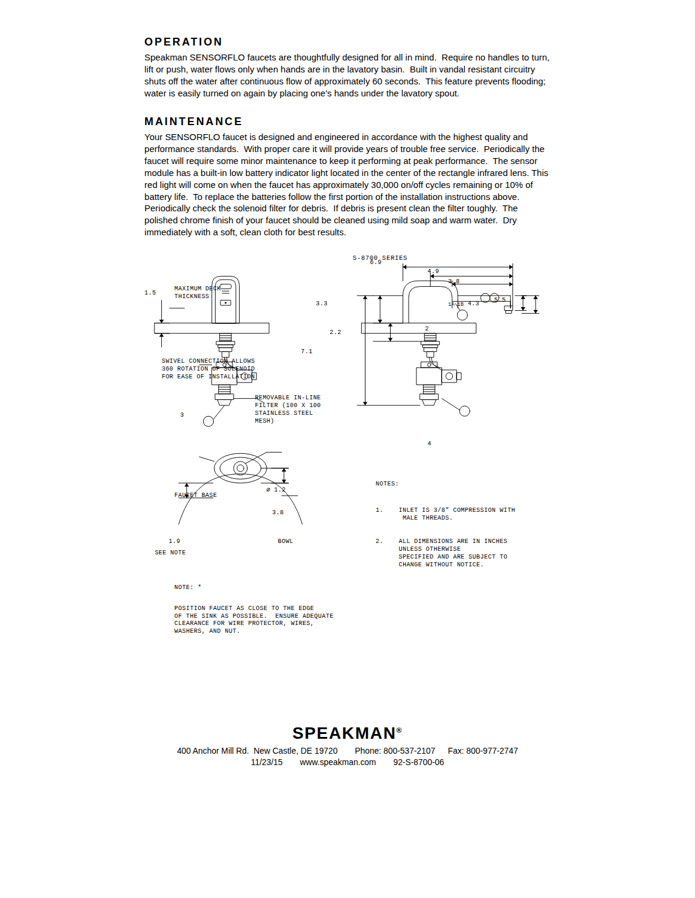Operation
Speakman SENSORFLO faucets are thoughtfully designed for all in mind. Require no handles to turn, lift or push, water flows only when hands are in the lavatory basin. Built in vandal resistant circuitry shuts off the water after continuous flow of approximately 60 seconds. This feature prevents flooding; water is easily turned on again by placing one’s hands under the lavatory spout.
Maintenance
Your SENSORFLO faucet is designed and engineered in accordance with the highest quality and performance standards. With proper care it will provide years of trouble free service. Periodically the faucet will require some minor maintenance to keep it performing at peak performance. The sensor module has a built-in low battery indicator light located in the center of the rectangle infrared lens. This red light will come on when the faucet has approximately 30,000 on/off cycles remaining or 10% of battery life. To replace the batteries follow the first portion of the installation instructions above. Periodically check the solenoid filter for debris. If debris is present clean the filter toughly. The polished chrome finish of your faucet should be cleaned using mild soap and warm water. Dry immediately with a soft, clean cloth for best results.
S-8700 SERIES
1.5
MAXIMUM DECK THICKNESS
SWIVEL CONNECTION ALLOWS 360 ROTATION OF SOLENOID FOR EASE OF INSTALLATION
REMOVABLE IN-LINE FILTER (100 X 100 STAINLESS STEEL MESH)
3
6.9
4.9
3.8
3.3
2.2
7.1
4.3
5.5
1A
1B
2
4
FAUCET BASE
∅ 1.2
3.8
1.9
SEE NOTE
BOWL
NOTE: *
POSITION FAUCET AS CLOSE TO THE EDGE OF THE SINK AS POSSIBLE. ENSURE ADEQUATE CLEARANCE FOR WIRE PROTECTOR, WIRES, WASHERS, AND NUT.
NOTES:
1.
INLET IS 3/8" COMPRESSION WITH MALE THREADS.
2.
ALL DIMENSIONS ARE IN INCHES UNLESS OTHERWISE SPECIFIED AND ARE SUBJECT TO CHANGE WITHOUT NOTICE.
SPEAKMAN®
400 Anchor Mill Rd. New Castle, DE 19720 Phone: 800-537-2107 Fax: 800-977-2747
11/23/15 www.speakman.com 92-S-8700-06